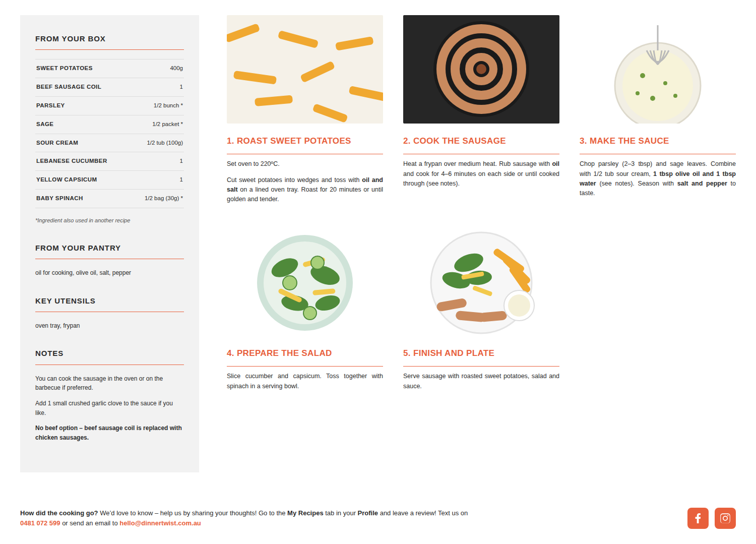From your box
| Sweet Potatoes | 400g |
| Beef Sausage Coil | 1 |
| Parsley | 1/2 bunch * |
| Sage | 1/2 packet * |
| Sour Cream | 1/2 tub (100g) |
| Lebanese Cucumber | 1 |
| Yellow Capsicum | 1 |
| Baby Spinach | 1/2 bag (30g) * |
*Ingredient also used in another recipe
From your pantry
oil for cooking, olive oil, salt, pepper
Key utensils
oven tray, frypan
Notes
You can cook the sausage in the oven or on the barbecue if preferred.
Add 1 small crushed garlic clove to the sauce if you like.
No beef option – beef sausage coil is replaced with chicken sausages.
1. Roast sweet potatoes
Set oven to 220ºC.
Cut sweet potatoes into wedges and toss with oil and salt on a lined oven tray. Roast for 20 minutes or until golden and tender.
2. Cook the sausage
Heat a frypan over medium heat. Rub sausage with oil and cook for 4–6 minutes on each side or until cooked through (see notes).
3. Make the sauce
Chop parsley (2–3 tbsp) and sage leaves. Combine with 1/2 tub sour cream, 1 tbsp olive oil and 1 tbsp water (see notes). Season with salt and pepper to taste.
4. Prepare the salad
Slice cucumber and capsicum. Toss together with spinach in a serving bowl.
5. Finish and plate
Serve sausage with roasted sweet potatoes, salad and sauce.
How did the cooking go? We’d love to know – help us by sharing your thoughts! Go to the My Recipes tab in your Profile and leave a review! Text us on 0481 072 599 or send an email to hello@dinnertwist.com.au